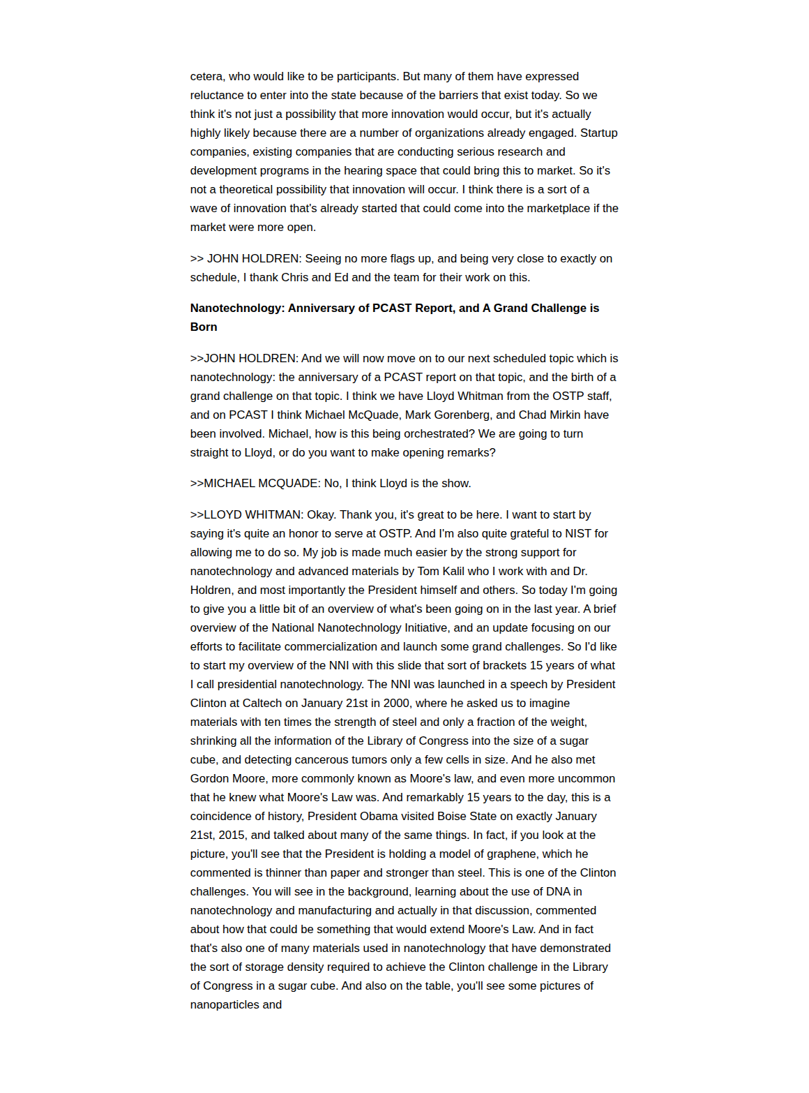cetera, who would like to be participants. But many of them have expressed reluctance to enter into the state because of the barriers that exist today. So we think it's not just a possibility that more innovation would occur, but it's actually highly likely because there are a number of organizations already engaged. Startup companies, existing companies that are conducting serious research and development programs in the hearing space that could bring this to market. So it's not a theoretical possibility that innovation will occur. I think there is a sort of a wave of innovation that's already started that could come into the marketplace if the market were more open.
>> JOHN HOLDREN: Seeing no more flags up, and being very close to exactly on schedule, I thank Chris and Ed and the team for their work on this.
Nanotechnology: Anniversary of PCAST Report, and A Grand Challenge is Born
>>JOHN HOLDREN: And we will now move on to our next scheduled topic which is nanotechnology: the anniversary of a PCAST report on that topic, and the birth of a grand challenge on that topic. I think we have Lloyd Whitman from the OSTP staff, and on PCAST I think Michael McQuade, Mark Gorenberg, and Chad Mirkin have been involved. Michael, how is this being orchestrated? We are going to turn straight to Lloyd, or do you want to make opening remarks?
>>MICHAEL MCQUADE: No, I think Lloyd is the show.
>>LLOYD WHITMAN: Okay. Thank you, it's great to be here. I want to start by saying it's quite an honor to serve at OSTP. And I'm also quite grateful to NIST for allowing me to do so. My job is made much easier by the strong support for nanotechnology and advanced materials by Tom Kalil who I work with and Dr. Holdren, and most importantly the President himself and others. So today I'm going to give you a little bit of an overview of what's been going on in the last year. A brief overview of the National Nanotechnology Initiative, and an update focusing on our efforts to facilitate commercialization and launch some grand challenges. So I'd like to start my overview of the NNI with this slide that sort of brackets 15 years of what I call presidential nanotechnology. The NNI was launched in a speech by President Clinton at Caltech on January 21st in 2000, where he asked us to imagine materials with ten times the strength of steel and only a fraction of the weight, shrinking all the information of the Library of Congress into the size of a sugar cube, and detecting cancerous tumors only a few cells in size. And he also met Gordon Moore, more commonly known as Moore's law, and even more uncommon that he knew what Moore's Law was. And remarkably 15 years to the day, this is a coincidence of history, President Obama visited Boise State on exactly January 21st, 2015, and talked about many of the same things. In fact, if you look at the picture, you'll see that the President is holding a model of graphene, which he commented is thinner than paper and stronger than steel. This is one of the Clinton challenges. You will see in the background, learning about the use of DNA in nanotechnology and manufacturing and actually in that discussion, commented about how that could be something that would extend Moore's Law. And in fact that's also one of many materials used in nanotechnology that have demonstrated the sort of storage density required to achieve the Clinton challenge in the Library of Congress in a sugar cube. And also on the table, you'll see some pictures of nanoparticles and